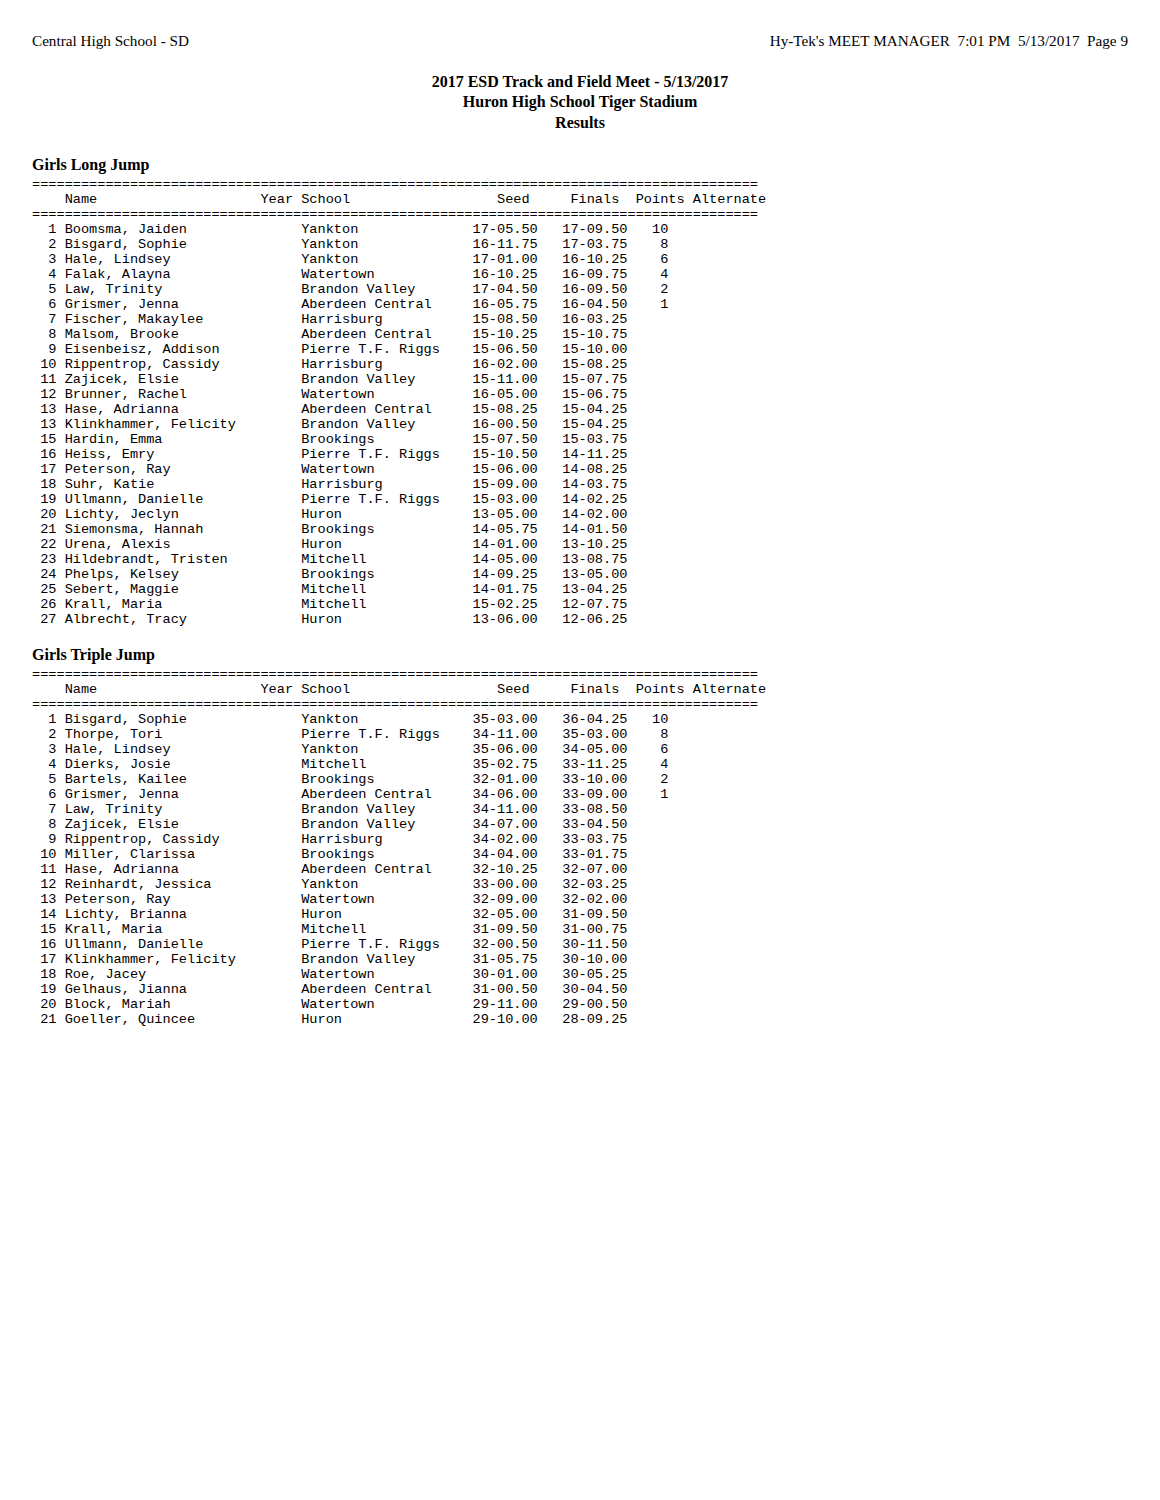Central High School - SD Hy-Tek's MEET MANAGER 7:01 PM 5/13/2017 Page 9
2017 ESD Track and Field Meet - 5/13/2017
Huron High School Tiger Stadium
Results
Girls Long Jump
=========================================================================================
    Name                    Year School                  Seed     Finals  Points Alternate
=========================================================================================
  1 Boomsma, Jaiden              Yankton              17-05.50   17-09.50   10
  2 Bisgard, Sophie              Yankton              16-11.75   17-03.75    8
  3 Hale, Lindsey                Yankton              17-01.00   16-10.25    6
  4 Falak, Alayna                Watertown            16-10.25   16-09.75    4
  5 Law, Trinity                 Brandon Valley       17-04.50   16-09.50    2
  6 Grismer, Jenna               Aberdeen Central     16-05.75   16-04.50    1
  7 Fischer, Makaylee            Harrisburg           15-08.50   16-03.25
  8 Malsom, Brooke               Aberdeen Central     15-10.25   15-10.75
  9 Eisenbeisz, Addison          Pierre T.F. Riggs    15-06.50   15-10.00
 10 Rippentrop, Cassidy          Harrisburg           16-02.00   15-08.25
 11 Zajicek, Elsie               Brandon Valley       15-11.00   15-07.75
 12 Brunner, Rachel              Watertown            16-05.00   15-06.75
 13 Hase, Adrianna               Aberdeen Central     15-08.25   15-04.25
 13 Klinkhammer, Felicity        Brandon Valley       16-00.50   15-04.25
 15 Hardin, Emma                 Brookings            15-07.50   15-03.75
 16 Heiss, Emry                  Pierre T.F. Riggs    15-10.50   14-11.25
 17 Peterson, Ray                Watertown            15-06.00   14-08.25
 18 Suhr, Katie                  Harrisburg           15-09.00   14-03.75
 19 Ullmann, Danielle            Pierre T.F. Riggs    15-03.00   14-02.25
 20 Lichty, Jeclyn               Huron                13-05.00   14-02.00
 21 Siemonsma, Hannah            Brookings            14-05.75   14-01.50
 22 Urena, Alexis                Huron                14-01.00   13-10.25
 23 Hildebrandt, Tristen         Mitchell             14-05.00   13-08.75
 24 Phelps, Kelsey               Brookings            14-09.25   13-05.00
 25 Sebert, Maggie               Mitchell             14-01.75   13-04.25
 26 Krall, Maria                 Mitchell             15-02.25   12-07.75
 27 Albrecht, Tracy              Huron                13-06.00   12-06.25
Girls Triple Jump
=========================================================================================
    Name                    Year School                  Seed     Finals  Points Alternate
=========================================================================================
  1 Bisgard, Sophie              Yankton              35-03.00   36-04.25   10
  2 Thorpe, Tori                 Pierre T.F. Riggs    34-11.00   35-03.00    8
  3 Hale, Lindsey                Yankton              35-06.00   34-05.00    6
  4 Dierks, Josie                Mitchell             35-02.75   33-11.25    4
  5 Bartels, Kailee              Brookings            32-01.00   33-10.00    2
  6 Grismer, Jenna               Aberdeen Central     34-06.00   33-09.00    1
  7 Law, Trinity                 Brandon Valley       34-11.00   33-08.50
  8 Zajicek, Elsie               Brandon Valley       34-07.00   33-04.50
  9 Rippentrop, Cassidy          Harrisburg           34-02.00   33-03.75
 10 Miller, Clarissa             Brookings            34-04.00   33-01.75
 11 Hase, Adrianna               Aberdeen Central     32-10.25   32-07.00
 12 Reinhardt, Jessica           Yankton              33-00.00   32-03.25
 13 Peterson, Ray                Watertown            32-09.00   32-02.00
 14 Lichty, Brianna              Huron                32-05.00   31-09.50
 15 Krall, Maria                 Mitchell             31-09.50   31-00.75
 16 Ullmann, Danielle            Pierre T.F. Riggs    32-00.50   30-11.50
 17 Klinkhammer, Felicity        Brandon Valley       31-05.75   30-10.00
 18 Roe, Jacey                   Watertown            30-01.00   30-05.25
 19 Gelhaus, Jianna              Aberdeen Central     31-00.50   30-04.50
 20 Block, Mariah                Watertown            29-11.00   29-00.50
 21 Goeller, Quincee             Huron                29-10.00   28-09.25